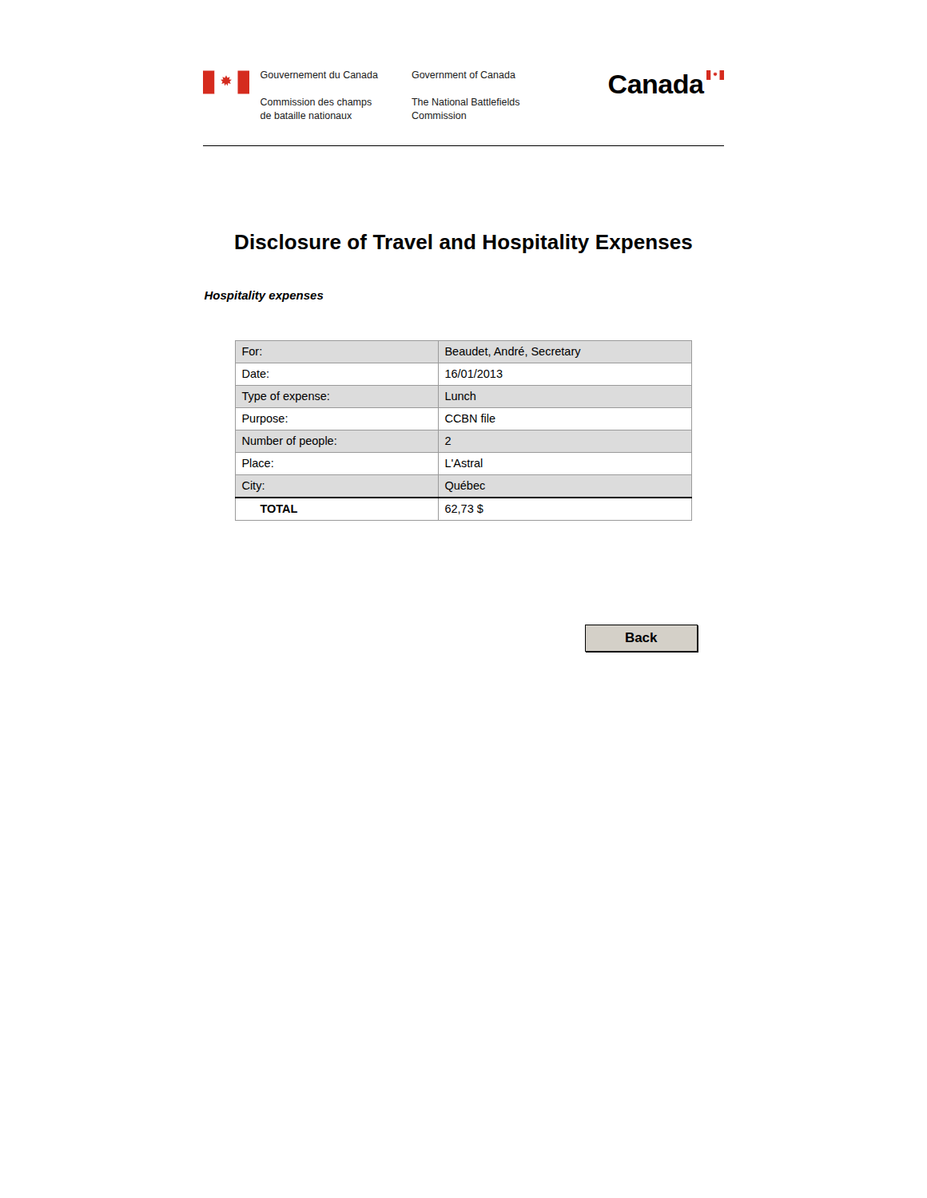Gouvernement du Canada
Commission des champs
de bataille nationaux
Government of Canada
The National Battlefields
Commission
Canada
Disclosure of Travel and Hospitality Expenses
Hospitality expenses
| For: | Beaudet, André, Secretary |
| Date: | 16/01/2013 |
| Type of expense: | Lunch |
| Purpose: | CCBN file |
| Number of people: | 2 |
| Place: | L'Astral |
| City: | Québec |
| TOTAL | 62,73 $ |
Back